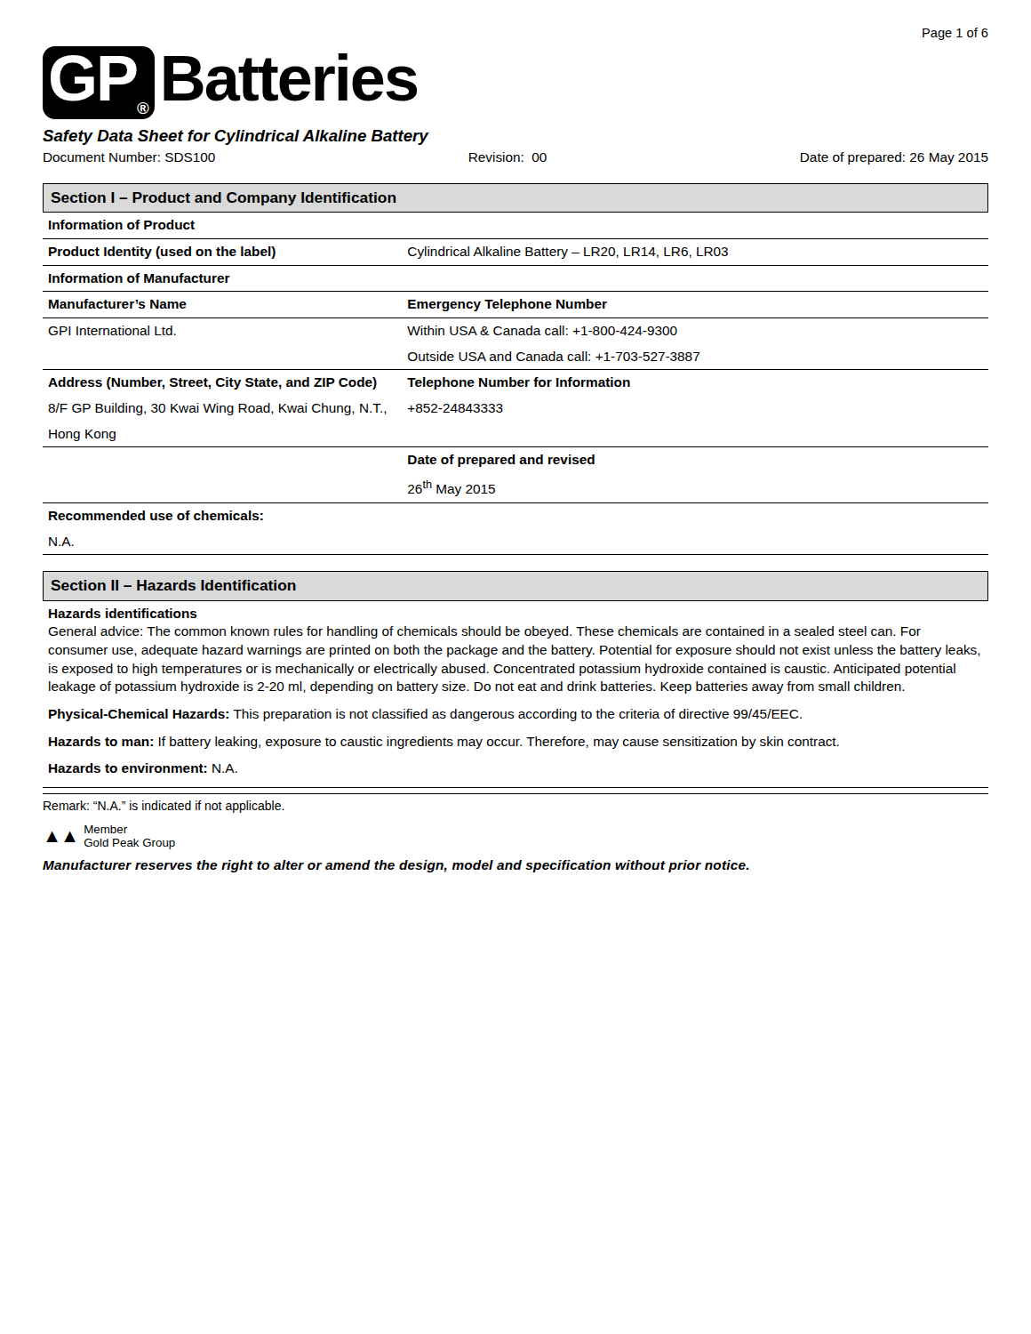Page 1 of 6
GP®Batteries
Safety Data Sheet for Cylindrical Alkaline Battery
Document Number: SDS100 Revision: 00 Date of prepared: 26 May 2015
Section I – Product and Company Identification
| Information of Product |
| Product Identity (used on the label) | Cylindrical Alkaline Battery – LR20, LR14, LR6, LR03 |
| Information of Manufacturer |
| Manufacturer’s Name | Emergency Telephone Number |
| GPI International Ltd. | Within USA & Canada call: +1-800-424-9300 |
| | Outside USA and Canada call: +1-703-527-3887 |
| Address (Number, Street, City State, and ZIP Code) | Telephone Number for Information |
| 8/F GP Building, 30 Kwai Wing Road, Kwai Chung, N.T., | +852-24843333 |
| Hong Kong | |
| | Date of prepared and revised |
| | 26 th May 2015 |
| Recommended use of chemicals: |
| N.A. |
Section II – Hazards Identification
Hazards identifications
General advice: The common known rules for handling of chemicals should be obeyed. These chemicals are contained in a sealed steel can. For consumer use, adequate hazard warnings are printed on both the package and the battery. Potential for exposure should not exist unless the battery leaks, is exposed to high temperatures or is mechanically or electrically abused. Concentrated potassium hydroxide contained is caustic. Anticipated potential leakage of potassium hydroxide is 2-20 ml, depending on battery size. Do not eat and drink batteries. Keep batteries away from small children.
Physical-Chemical Hazards: This preparation is not classified as dangerous according to the criteria of directive 99/45/EEC.
Hazards to man: If battery leaking, exposure to caustic ingredients may occur. Therefore, may cause sensitization by skin contract.
Hazards to environment: N.A.
Remark: “N.A.” is indicated if not applicable.
▲▲ Member
Gold Peak Group
Manufacturer reserves the right to alter or amend the design, model and specification without prior notice.